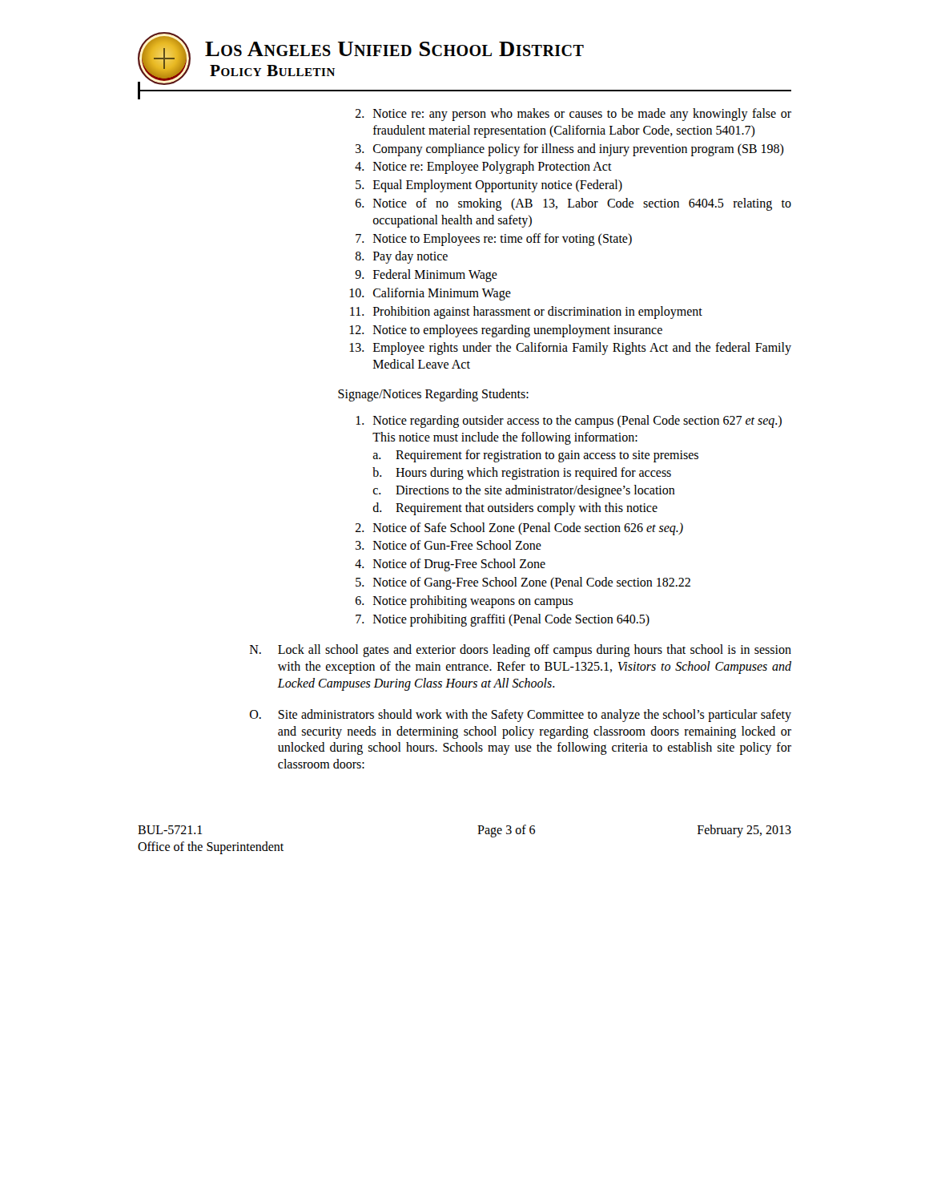Los Angeles Unified School District
Policy Bulletin
2. Notice re: any person who makes or causes to be made any knowingly false or fraudulent material representation (California Labor Code, section 5401.7)
3. Company compliance policy for illness and injury prevention program (SB 198)
4. Notice re: Employee Polygraph Protection Act
5. Equal Employment Opportunity notice (Federal)
6. Notice of no smoking (AB 13, Labor Code section 6404.5 relating to occupational health and safety)
7. Notice to Employees re: time off for voting (State)
8. Pay day notice
9. Federal Minimum Wage
10. California Minimum Wage
11. Prohibition against harassment or discrimination in employment
12. Notice to employees regarding unemployment insurance
13. Employee rights under the California Family Rights Act and the federal Family Medical Leave Act
Signage/Notices Regarding Students:
1. Notice regarding outsider access to the campus (Penal Code section 627 et seq.)
This notice must include the following information:
a. Requirement for registration to gain access to site premises
b. Hours during which registration is required for access
c. Directions to the site administrator/designee’s location
d. Requirement that outsiders comply with this notice
2. Notice of Safe School Zone (Penal Code section 626 et seq.)
3. Notice of Gun-Free School Zone
4. Notice of Drug-Free School Zone
5. Notice of Gang-Free School Zone (Penal Code section 182.22
6. Notice prohibiting weapons on campus
7. Notice prohibiting graffiti (Penal Code Section 640.5)
N.
Lock all school gates and exterior doors leading off campus during hours that school is in session with the exception of the main entrance. Refer to BUL-1325.1, Visitors to School Campuses and Locked Campuses During Class Hours at All Schools.
O.
Site administrators should work with the Safety Committee to analyze the school’s particular safety and security needs in determining school policy regarding classroom doors remaining locked or unlocked during school hours. Schools may use the following criteria to establish site policy for classroom doors:
BUL-5721.1
Office of the Superintendent
Page 3 of 6
February 25, 2013